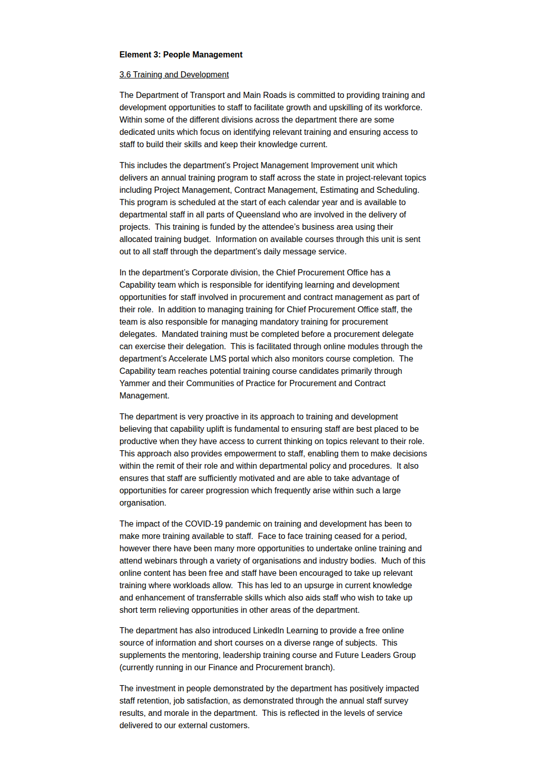Element 3: People Management
3.6 Training and Development
The Department of Transport and Main Roads is committed to providing training and development opportunities to staff to facilitate growth and upskilling of its workforce. Within some of the different divisions across the department there are some dedicated units which focus on identifying relevant training and ensuring access to staff to build their skills and keep their knowledge current.
This includes the department’s Project Management Improvement unit which delivers an annual training program to staff across the state in project-relevant topics including Project Management, Contract Management, Estimating and Scheduling. This program is scheduled at the start of each calendar year and is available to departmental staff in all parts of Queensland who are involved in the delivery of projects. This training is funded by the attendee’s business area using their allocated training budget. Information on available courses through this unit is sent out to all staff through the department’s daily message service.
In the department’s Corporate division, the Chief Procurement Office has a Capability team which is responsible for identifying learning and development opportunities for staff involved in procurement and contract management as part of their role. In addition to managing training for Chief Procurement Office staff, the team is also responsible for managing mandatory training for procurement delegates. Mandated training must be completed before a procurement delegate can exercise their delegation. This is facilitated through online modules through the department’s Accelerate LMS portal which also monitors course completion. The Capability team reaches potential training course candidates primarily through Yammer and their Communities of Practice for Procurement and Contract Management.
The department is very proactive in its approach to training and development believing that capability uplift is fundamental to ensuring staff are best placed to be productive when they have access to current thinking on topics relevant to their role. This approach also provides empowerment to staff, enabling them to make decisions within the remit of their role and within departmental policy and procedures. It also ensures that staff are sufficiently motivated and are able to take advantage of opportunities for career progression which frequently arise within such a large organisation.
The impact of the COVID-19 pandemic on training and development has been to make more training available to staff. Face to face training ceased for a period, however there have been many more opportunities to undertake online training and attend webinars through a variety of organisations and industry bodies. Much of this online content has been free and staff have been encouraged to take up relevant training where workloads allow. This has led to an upsurge in current knowledge and enhancement of transferrable skills which also aids staff who wish to take up short term relieving opportunities in other areas of the department.
The department has also introduced LinkedIn Learning to provide a free online source of information and short courses on a diverse range of subjects. This supplements the mentoring, leadership training course and Future Leaders Group (currently running in our Finance and Procurement branch).
The investment in people demonstrated by the department has positively impacted staff retention, job satisfaction, as demonstrated through the annual staff survey results, and morale in the department. This is reflected in the levels of service delivered to our external customers.